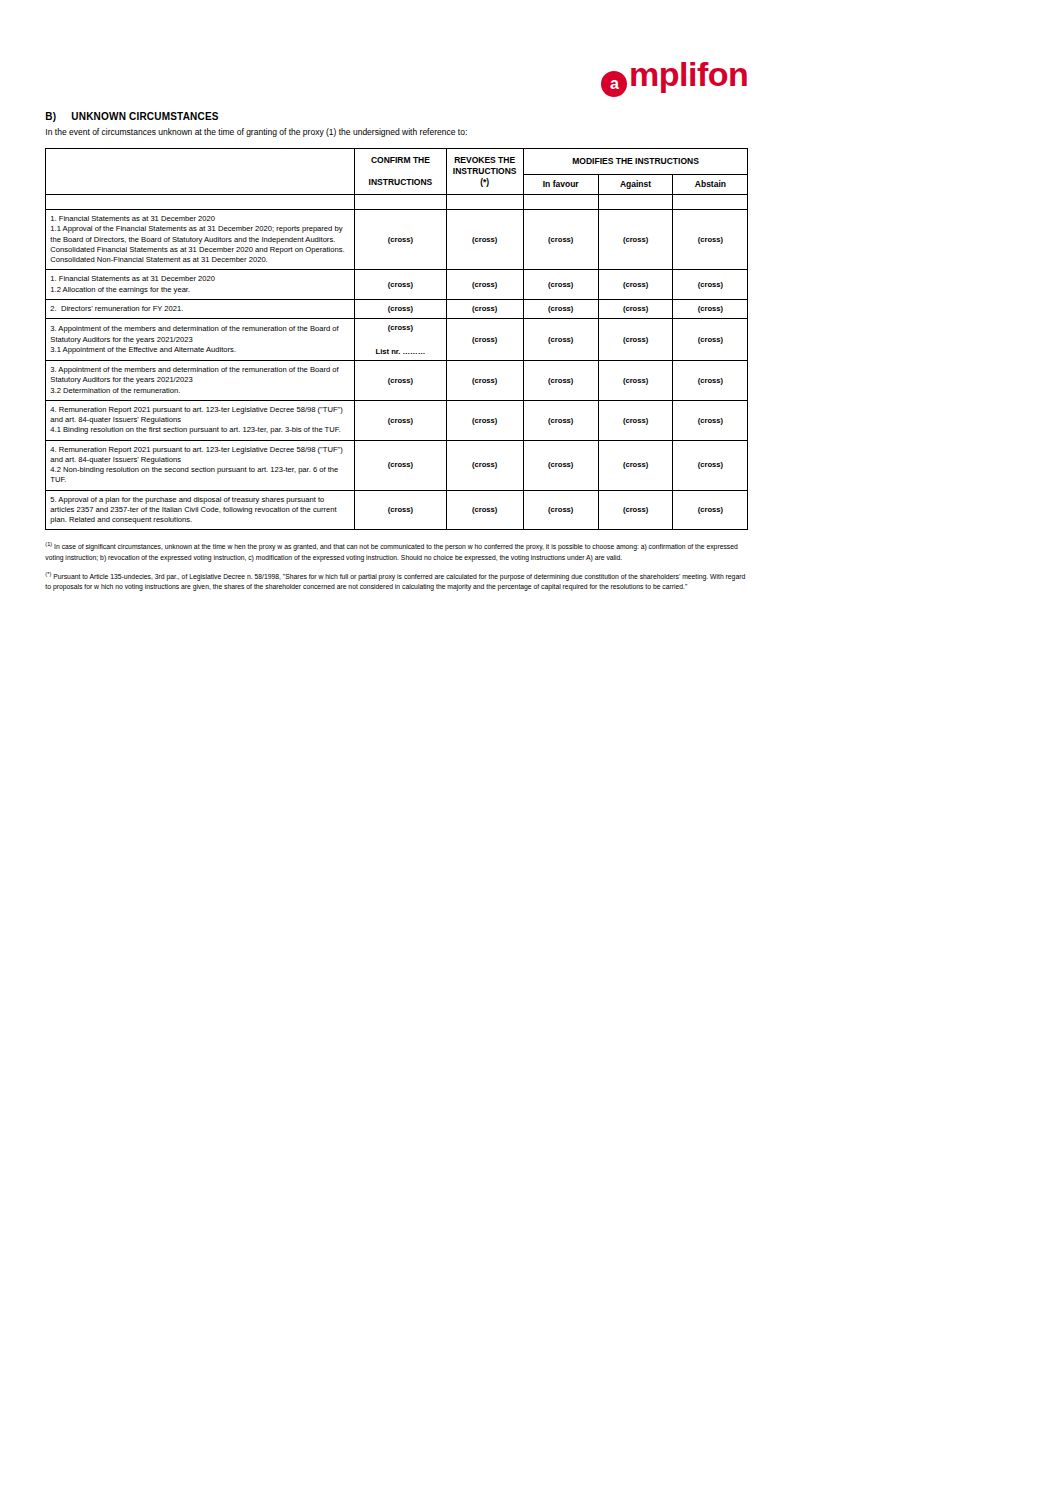amplifon
B) UNKNOWN CIRCUMSTANCES
In the event of circumstances unknown at the time of granting of the proxy (1) the undersigned with reference to:
| | CONFIRM THE INSTRUCTIONS | REVOKES THE INSTRUCTIONS (*) | MODIFIES THE INSTRUCTIONS |
| --- | --- | --- | --- |
| In favour | Against | Abstain |
| 1. Financial Statements as at 31 December 2020 1.1 Approval of the Financial Statements as at 31 December 2020; reports prepared by the Board of Directors, the Board of Statutory Auditors and the Independent Auditors. Consolidated Financial Statements as at 31 December 2020 and Report on Operations. Consolidated Non-Financial Statement as at 31 December 2020. | (cross) | (cross) | (cross) | (cross) | (cross) |
| 1. Financial Statements as at 31 December 2020 1.2 Allocation of the earnings for the year. | (cross) | (cross) | (cross) | (cross) | (cross) |
| 2. Directors' remuneration for FY 2021. | (cross) | (cross) | (cross) | (cross) | (cross) |
| 3. Appointment of the members and determination of the remuneration of the Board of Statutory Auditors for the years 2021/2023 3.1 Appointment of the Effective and Alternate Auditors. | (cross) List nr. ……… | (cross) | (cross) | (cross) | (cross) |
| 3. Appointment of the members and determination of the remuneration of the Board of Statutory Auditors for the years 2021/2023 3.2 Determination of the remuneration. | (cross) | (cross) | (cross) | (cross) | (cross) |
| 4. Remuneration Report 2021 pursuant to art. 123-ter Legislative Decree 58/98 ("TUF") and art. 84-quater Issuers' Regulations 4.1 Binding resolution on the first section pursuant to art. 123-ter, par. 3-bis of the TUF. | (cross) | (cross) | (cross) | (cross) | (cross) |
| 4. Remuneration Report 2021 pursuant to art. 123-ter Legislative Decree 58/98 ("TUF") and art. 84-quater Issuers' Regulations 4.2 Non-binding resolution on the second section pursuant to art. 123-ter, par. 6 of the TUF. | (cross) | (cross) | (cross) | (cross) | (cross) |
| 5. Approval of a plan for the purchase and disposal of treasury shares pursuant to articles 2357 and 2357-ter of the Italian Civil Code, following revocation of the current plan. Related and consequent resolutions. | (cross) | (cross) | (cross) | (cross) | (cross) |
(1) In case of significant circumstances, unknown at the time w hen the proxy w as granted, and that can not be communicated to the person w ho conferred the proxy, it is possible to choose among: a) confirmation of the expressed voting instruction; b) revocation of the expressed voting instruction, c) modification of the expressed voting instruction. Should no choice be expressed, the voting instructions under A) are valid.
(*) Pursuant to Article 135-undecies, 3rd par., of Legislative Decree n. 58/1998, "Shares for w hich full or partial proxy is conferred are calculated for the purpose of determining due constitution of the shareholders' meeting. With regard to proposals for w hich no voting instructions are given, the shares of the shareholder concerned are not considered in calculating the majority and the percentage of capital required for the resolutions to be carried."